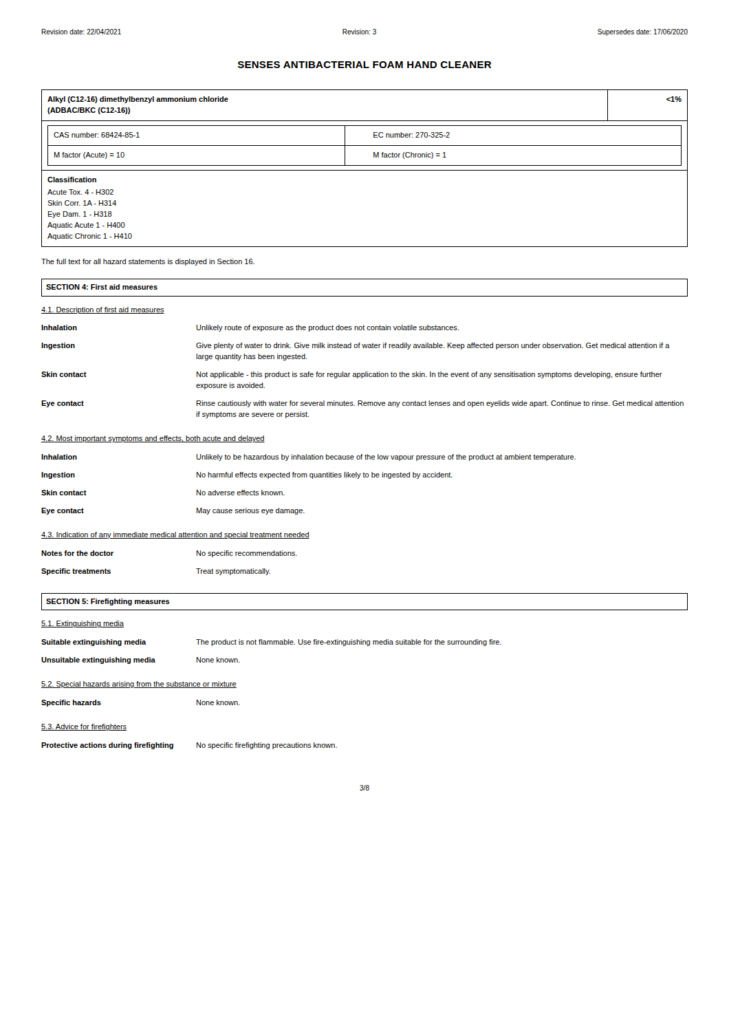Revision date: 22/04/2021 Revision: 3 Supersedes date: 17/06/2020
SENSES ANTIBACTERIAL FOAM HAND CLEANER
| Alkyl (C12-16) dimethylbenzyl ammonium chloride (ADBAC/BKC (C12-16)) | <1% |
| / CAS number: 68424-85-1 / EC number: 270-325-2 / / M factor (Acute) = 10 / M factor (Chronic) = 1 / |
| Classification Acute Tox. 4 - H302 Skin Corr. 1A - H314 Eye Dam. 1 - H318 Aquatic Acute 1 - H400 Aquatic Chronic 1 - H410 |
The full text for all hazard statements is displayed in Section 16.
SECTION 4: First aid measures
4.1. Description of first aid measures
| Inhalation | Unlikely route of exposure as the product does not contain volatile substances. |
| Ingestion | Give plenty of water to drink. Give milk instead of water if readily available. Keep affected person under observation. Get medical attention if a large quantity has been ingested. |
| Skin contact | Not applicable - this product is safe for regular application to the skin. In the event of any sensitisation symptoms developing, ensure further exposure is avoided. |
| Eye contact | Rinse cautiously with water for several minutes. Remove any contact lenses and open eyelids wide apart. Continue to rinse. Get medical attention if symptoms are severe or persist. |
4.2. Most important symptoms and effects, both acute and delayed
| Inhalation | Unlikely to be hazardous by inhalation because of the low vapour pressure of the product at ambient temperature. |
| Ingestion | No harmful effects expected from quantities likely to be ingested by accident. |
| Skin contact | No adverse effects known. |
| Eye contact | May cause serious eye damage. |
4.3. Indication of any immediate medical attention and special treatment needed
| Notes for the doctor | No specific recommendations. |
| Specific treatments | Treat symptomatically. |
SECTION 5: Firefighting measures
5.1. Extinguishing media
| Suitable extinguishing media | The product is not flammable. Use fire-extinguishing media suitable for the surrounding fire. |
| Unsuitable extinguishing media | None known. |
5.2. Special hazards arising from the substance or mixture
| Specific hazards | None known. |
5.3. Advice for firefighters
| Protective actions during firefighting | No specific firefighting precautions known. |
3/8